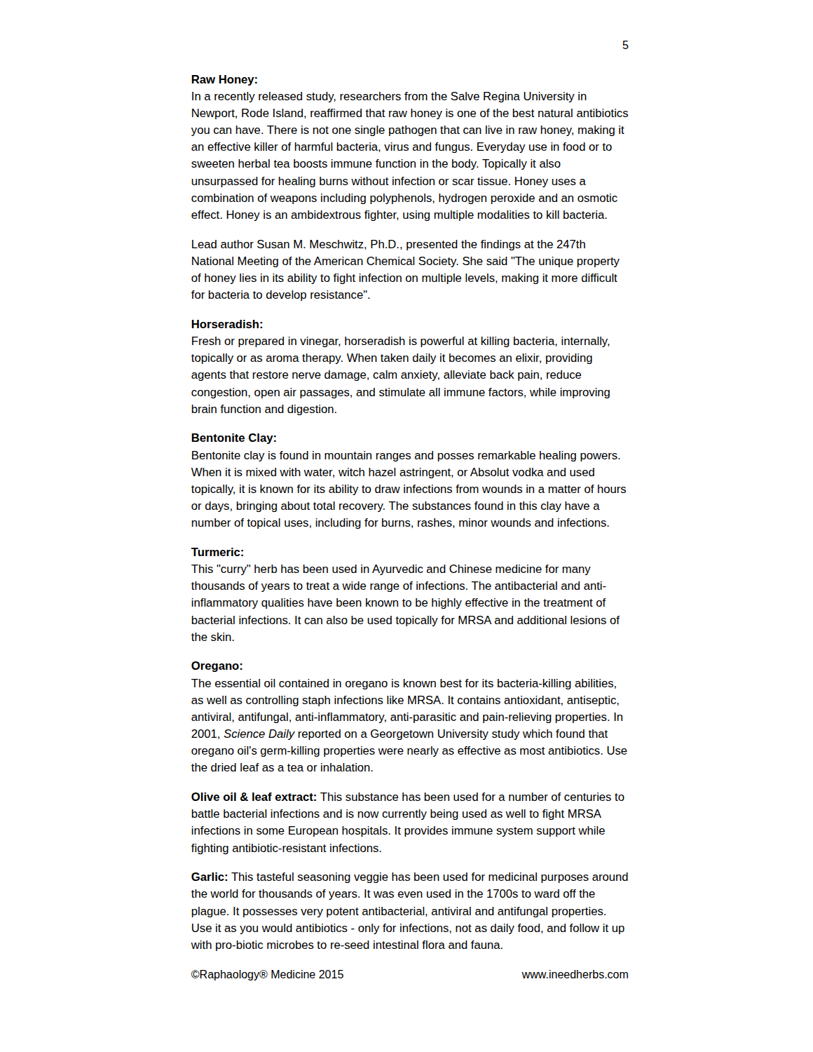5
Raw Honey:
In a recently released study, researchers from the Salve Regina University in Newport, Rode Island, reaffirmed that raw honey is one of the best natural antibiotics you can have. There is not one single pathogen that can live in raw honey, making it an effective killer of harmful bacteria, virus and fungus. Everyday use in food or to sweeten herbal tea boosts immune function in the body. Topically it also unsurpassed for healing burns without infection or scar tissue. Honey uses a combination of weapons including polyphenols, hydrogen peroxide and an osmotic effect. Honey is an ambidextrous fighter, using multiple modalities to kill bacteria.
Lead author Susan M. Meschwitz, Ph.D., presented the findings at the 247th National Meeting of the American Chemical Society. She said "The unique property of honey lies in its ability to fight infection on multiple levels, making it more difficult for bacteria to develop resistance".
Horseradish:
Fresh or prepared in vinegar, horseradish is powerful at killing bacteria, internally, topically or as aroma therapy. When taken daily it becomes an elixir, providing agents that restore nerve damage, calm anxiety, alleviate back pain, reduce congestion, open air passages, and stimulate all immune factors, while improving brain function and digestion.
Bentonite Clay:
Bentonite clay is found in mountain ranges and posses remarkable healing powers. When it is mixed with water, witch hazel astringent, or Absolut vodka and used topically, it is known for its ability to draw infections from wounds in a matter of hours or days, bringing about total recovery. The substances found in this clay have a number of topical uses, including for burns, rashes, minor wounds and infections.
Turmeric:
This "curry" herb has been used in Ayurvedic and Chinese medicine for many thousands of years to treat a wide range of infections. The antibacterial and anti-inflammatory qualities have been known to be highly effective in the treatment of bacterial infections. It can also be used topically for MRSA and additional lesions of the skin.
Oregano:
The essential oil contained in oregano is known best for its bacteria-killing abilities, as well as controlling staph infections like MRSA. It contains antioxidant, antiseptic, antiviral, antifungal, anti-inflammatory, anti-parasitic and pain-relieving properties. In 2001, Science Daily reported on a Georgetown University study which found that oregano oil's germ-killing properties were nearly as effective as most antibiotics. Use the dried leaf as a tea or inhalation.
Olive oil & leaf extract: This substance has been used for a number of centuries to battle bacterial infections and is now currently being used as well to fight MRSA infections in some European hospitals. It provides immune system support while fighting antibiotic-resistant infections.
Garlic: This tasteful seasoning veggie has been used for medicinal purposes around the world for thousands of years. It was even used in the 1700s to ward off the plague. It possesses very potent antibacterial, antiviral and antifungal properties. Use it as you would antibiotics - only for infections, not as daily food, and follow it up with pro-biotic microbes to re-seed intestinal flora and fauna.
©Raphaology® Medicine 2015 www.ineedherbs.com